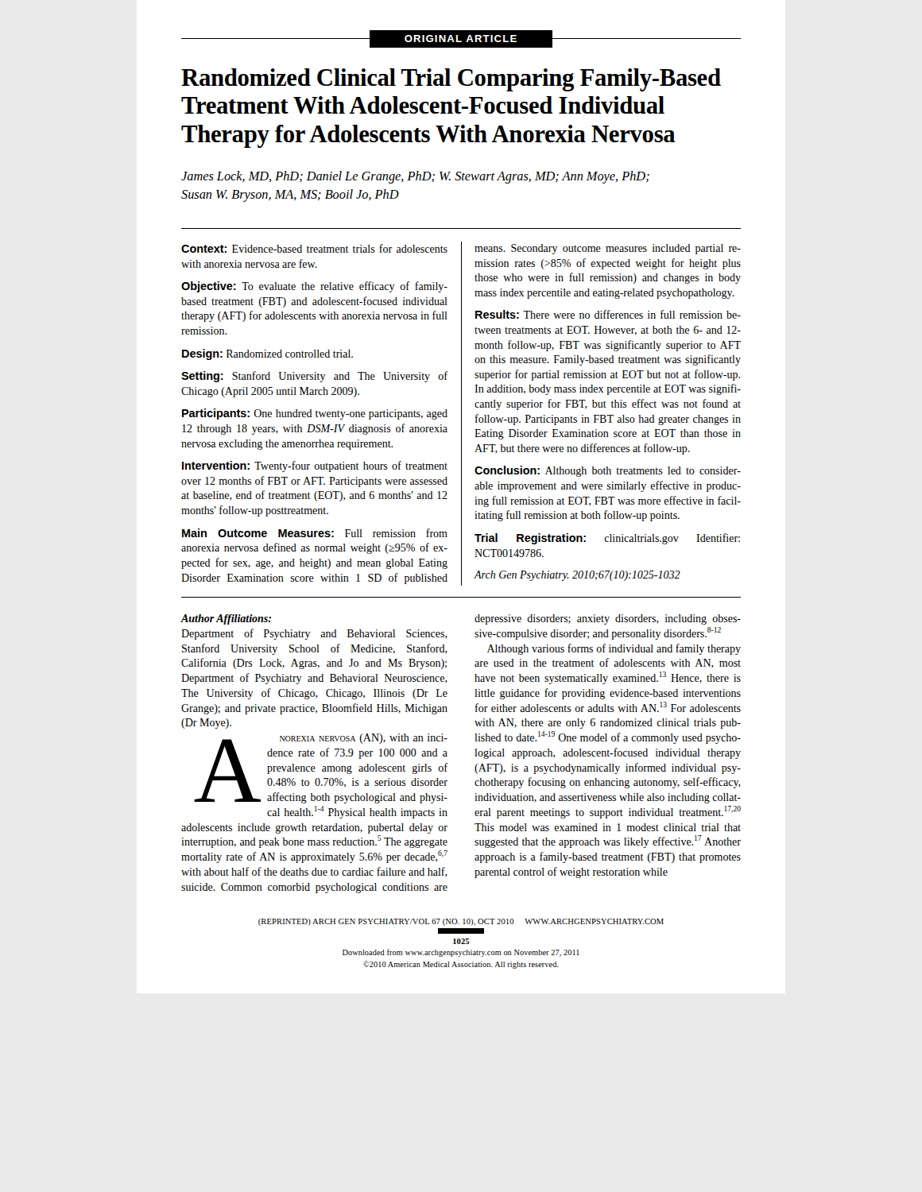Original Article
Randomized Clinical Trial Comparing Family-Based Treatment With Adolescent-Focused Individual Therapy for Adolescents With Anorexia Nervosa
James Lock, MD, PhD; Daniel Le Grange, PhD; W. Stewart Agras, MD; Ann Moye, PhD;
Susan W. Bryson, MA, MS; Booil Jo, PhD
Context: Evidence-based treatment trials for adolescents with anorexia nervosa are few.
Objective: To evaluate the relative efficacy of family-based treatment (FBT) and adolescent-focused individual therapy (AFT) for adolescents with anorexia nervosa in full remission.
Design: Randomized controlled trial.
Setting: Stanford University and The University of Chicago (April 2005 until March 2009).
Participants: One hundred twenty-one participants, aged 12 through 18 years, with DSM-IV diagnosis of anorexia nervosa excluding the amenorrhea requirement.
Intervention: Twenty-four outpatient hours of treatment over 12 months of FBT or AFT. Participants were assessed at baseline, end of treatment (EOT), and 6 months' and 12 months' follow-up posttreatment.
Main Outcome Measures: Full remission from anorexia nervosa defined as normal weight (≥95% of expected for sex, age, and height) and mean global Eating Disorder Examination score within 1 SD of published means. Secondary outcome measures included partial remission rates (>85% of expected weight for height plus those who were in full remission) and changes in body mass index percentile and eating-related psychopathology.
Results: There were no differences in full remission between treatments at EOT. However, at both the 6- and 12-month follow-up, FBT was significantly superior to AFT on this measure. Family-based treatment was significantly superior for partial remission at EOT but not at follow-up. In addition, body mass index percentile at EOT was significantly superior for FBT, but this effect was not found at follow-up. Participants in FBT also had greater changes in Eating Disorder Examination score at EOT than those in AFT, but there were no differences at follow-up.
Conclusion: Although both treatments led to considerable improvement and were similarly effective in producing full remission at EOT, FBT was more effective in facilitating full remission at both follow-up points.
Trial Registration: clinicaltrials.gov Identifier: NCT00149786.
Arch Gen Psychiatry. 2010;67(10):1025-1032
Author Affiliations:
Department of Psychiatry and Behavioral Sciences, Stanford University School of Medicine, Stanford, California (Drs Lock, Agras, and Jo and Ms Bryson); Department of Psychiatry and Behavioral Neuroscience, The University of Chicago, Chicago, Illinois (Dr Le Grange); and private practice, Bloomfield Hills, Michigan (Dr Moye).
Anorexia nervosa (AN), with an incidence rate of 73.9 per 100 000 and a prevalence among adolescent girls of 0.48% to 0.70%, is a serious disorder affecting both psychological and physical health.1-4 Physical health impacts in adolescents include growth retardation, pubertal delay or interruption, and peak bone mass reduction.5 The aggregate mortality rate of AN is approximately 5.6% per decade,6,7 with about half of the deaths due to cardiac failure and half, suicide. Common comorbid psychological conditions are depressive disorders; anxiety disorders, including obsessive-compulsive disorder; and personality disorders.8-12
Although various forms of individual and family therapy are used in the treatment of adolescents with AN, most have not been systematically examined.13 Hence, there is little guidance for providing evidence-based interventions for either adolescents or adults with AN.13 For adolescents with AN, there are only 6 randomized clinical trials published to date.14-19 One model of a commonly used psychological approach, adolescent-focused individual therapy (AFT), is a psychodynamically informed individual psychotherapy focusing on enhancing autonomy, self-efficacy, individuation, and assertiveness while also including collateral parent meetings to support individual treatment.17,20 This model was examined in 1 modest clinical trial that suggested that the approach was likely effective.17 Another approach is a family-based treatment (FBT) that promotes parental control of weight restoration while
(REPRINTED) ARCH GEN PSYCHIATRY/VOL 67 (NO. 10), OCT 2010 WWW.ARCHGENPSYCHIATRY.COM
1025
Downloaded from www.archgenpsychiatry.com on November 27, 2011
©2010 American Medical Association. All rights reserved.